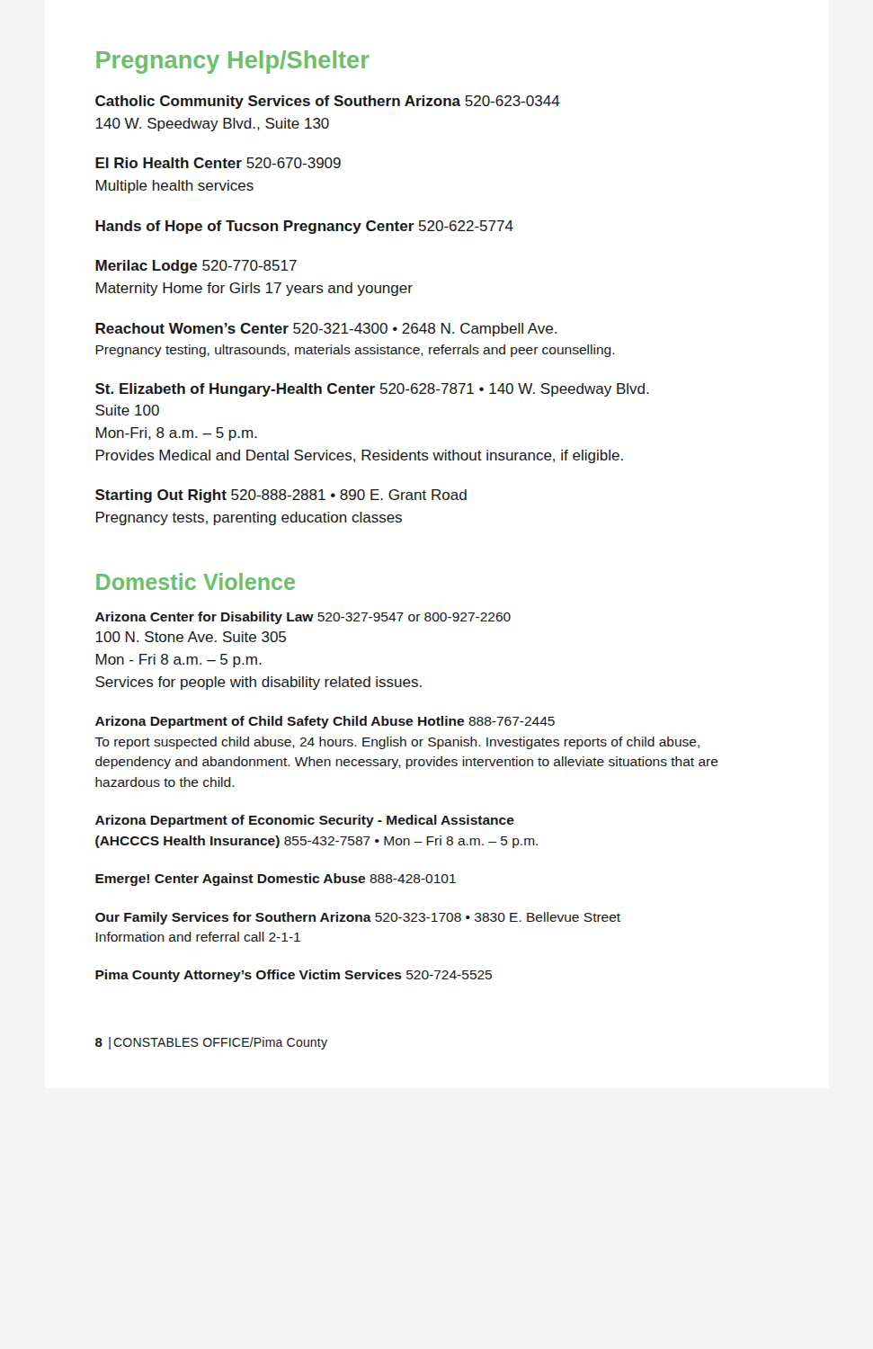Pregnancy Help/Shelter
Catholic Community Services of Southern Arizona 520-623-0344
140 W. Speedway Blvd., Suite 130
El Rio Health Center 520-670-3909
Multiple health services
Hands of Hope of Tucson Pregnancy Center 520-622-5774
Merilac Lodge 520-770-8517
Maternity Home for Girls 17 years and younger
Reachout Women’s Center 520-321-4300 • 2648 N. Campbell Ave.
Pregnancy testing, ultrasounds, materials assistance, referrals and peer counselling.
St. Elizabeth of Hungary-Health Center 520-628-7871 • 140 W. Speedway Blvd.
Suite 100
Mon-Fri, 8 a.m. – 5 p.m.
Provides Medical and Dental Services, Residents without insurance, if eligible.
Starting Out Right 520-888-2881 • 890 E. Grant Road
Pregnancy tests, parenting education classes
Domestic Violence
Arizona Center for Disability Law 520-327-9547 or 800-927-2260
100 N. Stone Ave. Suite 305
Mon - Fri 8 a.m. – 5 p.m.
Services for people with disability related issues.
Arizona Department of Child Safety Child Abuse Hotline 888-767-2445
To report suspected child abuse, 24 hours. English or Spanish. Investigates reports of child abuse, dependency and abandonment. When necessary, provides intervention to alleviate situations that are hazardous to the child.
Arizona Department of Economic Security - Medical Assistance
(AHCCCS Health Insurance) 855-432-7587 • Mon – Fri 8 a.m. – 5 p.m.
Emerge! Center Against Domestic Abuse 888-428-0101
Our Family Services for Southern Arizona 520-323-1708 • 3830 E. Bellevue Street
Information and referral call 2-1-1
Pima County Attorney’s Office Victim Services 520-724-5525
8 |CONSTABLES OFFICE/Pima County